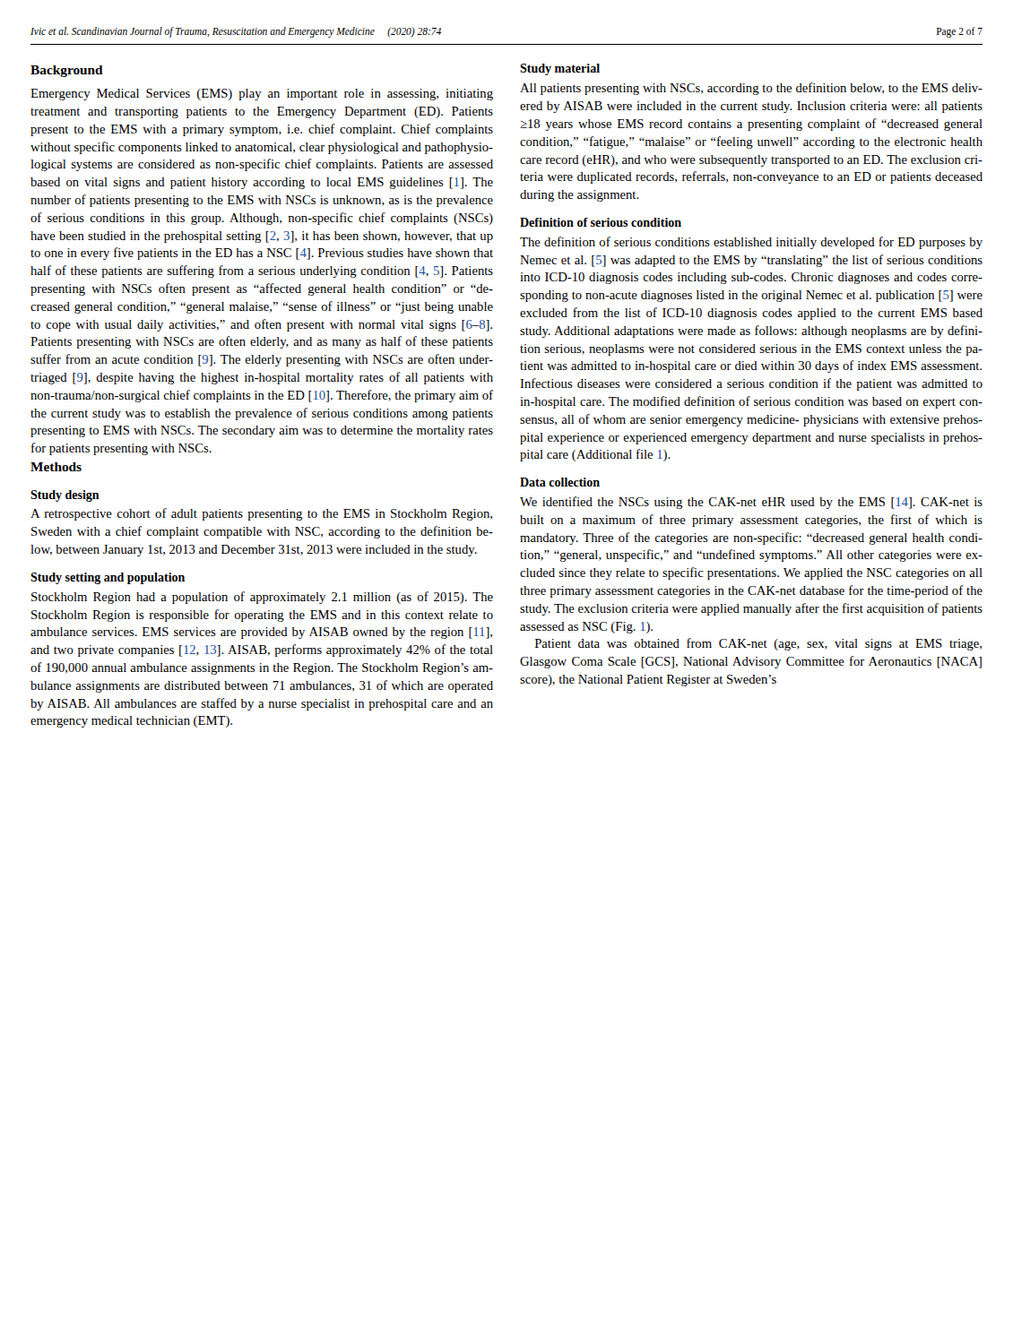Ivic et al. Scandinavian Journal of Trauma, Resuscitation and Emergency Medicine (2020) 28:74
Page 2 of 7
Background
Emergency Medical Services (EMS) play an important role in assessing, initiating treatment and transporting patients to the Emergency Department (ED). Patients present to the EMS with a primary symptom, i.e. chief complaint. Chief complaints without specific components linked to anatomical, clear physiological and pathophysiological systems are considered as non-specific chief complaints. Patients are assessed based on vital signs and patient history according to local EMS guidelines [1]. The number of patients presenting to the EMS with NSCs is unknown, as is the prevalence of serious conditions in this group. Although, non-specific chief complaints (NSCs) have been studied in the prehospital setting [2, 3], it has been shown, however, that up to one in every five patients in the ED has a NSC [4]. Previous studies have shown that half of these patients are suffering from a serious underlying condition [4, 5]. Patients presenting with NSCs often present as “affected general health condition” or “decreased general condition,” “general malaise,” “sense of illness” or “just being unable to cope with usual daily activities,” and often present with normal vital signs [6–8]. Patients presenting with NSCs are often elderly, and as many as half of these patients suffer from an acute condition [9]. The elderly presenting with NSCs are often under-triaged [9], despite having the highest in-hospital mortality rates of all patients with non-trauma/non-surgical chief complaints in the ED [10]. Therefore, the primary aim of the current study was to establish the prevalence of serious conditions among patients presenting to EMS with NSCs. The secondary aim was to determine the mortality rates for patients presenting with NSCs.
Methods
Study design
A retrospective cohort of adult patients presenting to the EMS in Stockholm Region, Sweden with a chief complaint compatible with NSC, according to the definition below, between January 1st, 2013 and December 31st, 2013 were included in the study.
Study setting and population
Stockholm Region had a population of approximately 2.1 million (as of 2015). The Stockholm Region is responsible for operating the EMS and in this context relate to ambulance services. EMS services are provided by AISAB owned by the region [11], and two private companies [12, 13]. AISAB, performs approximately 42% of the total of 190,000 annual ambulance assignments in the Region. The Stockholm Region’s ambulance assignments are distributed between 71 ambulances, 31 of which are operated by AISAB. All ambulances are staffed by a nurse specialist in prehospital care and an emergency medical technician (EMT).
Study material
All patients presenting with NSCs, according to the definition below, to the EMS delivered by AISAB were included in the current study. Inclusion criteria were: all patients ≥18 years whose EMS record contains a presenting complaint of “decreased general condition,” “fatigue,” “malaise” or “feeling unwell” according to the electronic health care record (eHR), and who were subsequently transported to an ED. The exclusion criteria were duplicated records, referrals, non-conveyance to an ED or patients deceased during the assignment.
Definition of serious condition
The definition of serious conditions established initially developed for ED purposes by Nemec et al. [5] was adapted to the EMS by “translating” the list of serious conditions into ICD-10 diagnosis codes including sub-codes. Chronic diagnoses and codes corresponding to non-acute diagnoses listed in the original Nemec et al. publication [5] were excluded from the list of ICD-10 diagnosis codes applied to the current EMS based study. Additional adaptations were made as follows: although neoplasms are by definition serious, neoplasms were not considered serious in the EMS context unless the patient was admitted to in-hospital care or died within 30 days of index EMS assessment. Infectious diseases were considered a serious condition if the patient was admitted to in-hospital care. The modified definition of serious condition was based on expert consensus, all of whom are senior emergency medicine- physicians with extensive prehospital experience or experienced emergency department and nurse specialists in prehospital care (Additional file 1).
Data collection
We identified the NSCs using the CAK-net eHR used by the EMS [14]. CAK-net is built on a maximum of three primary assessment categories, the first of which is mandatory. Three of the categories are non-specific: “decreased general health condition,” “general, unspecific,” and “undefined symptoms.” All other categories were excluded since they relate to specific presentations. We applied the NSC categories on all three primary assessment categories in the CAK-net database for the time-period of the study. The exclusion criteria were applied manually after the first acquisition of patients assessed as NSC (Fig. 1).
Patient data was obtained from CAK-net (age, sex, vital signs at EMS triage, Glasgow Coma Scale [GCS], National Advisory Committee for Aeronautics [NACA] score), the National Patient Register at Sweden’s